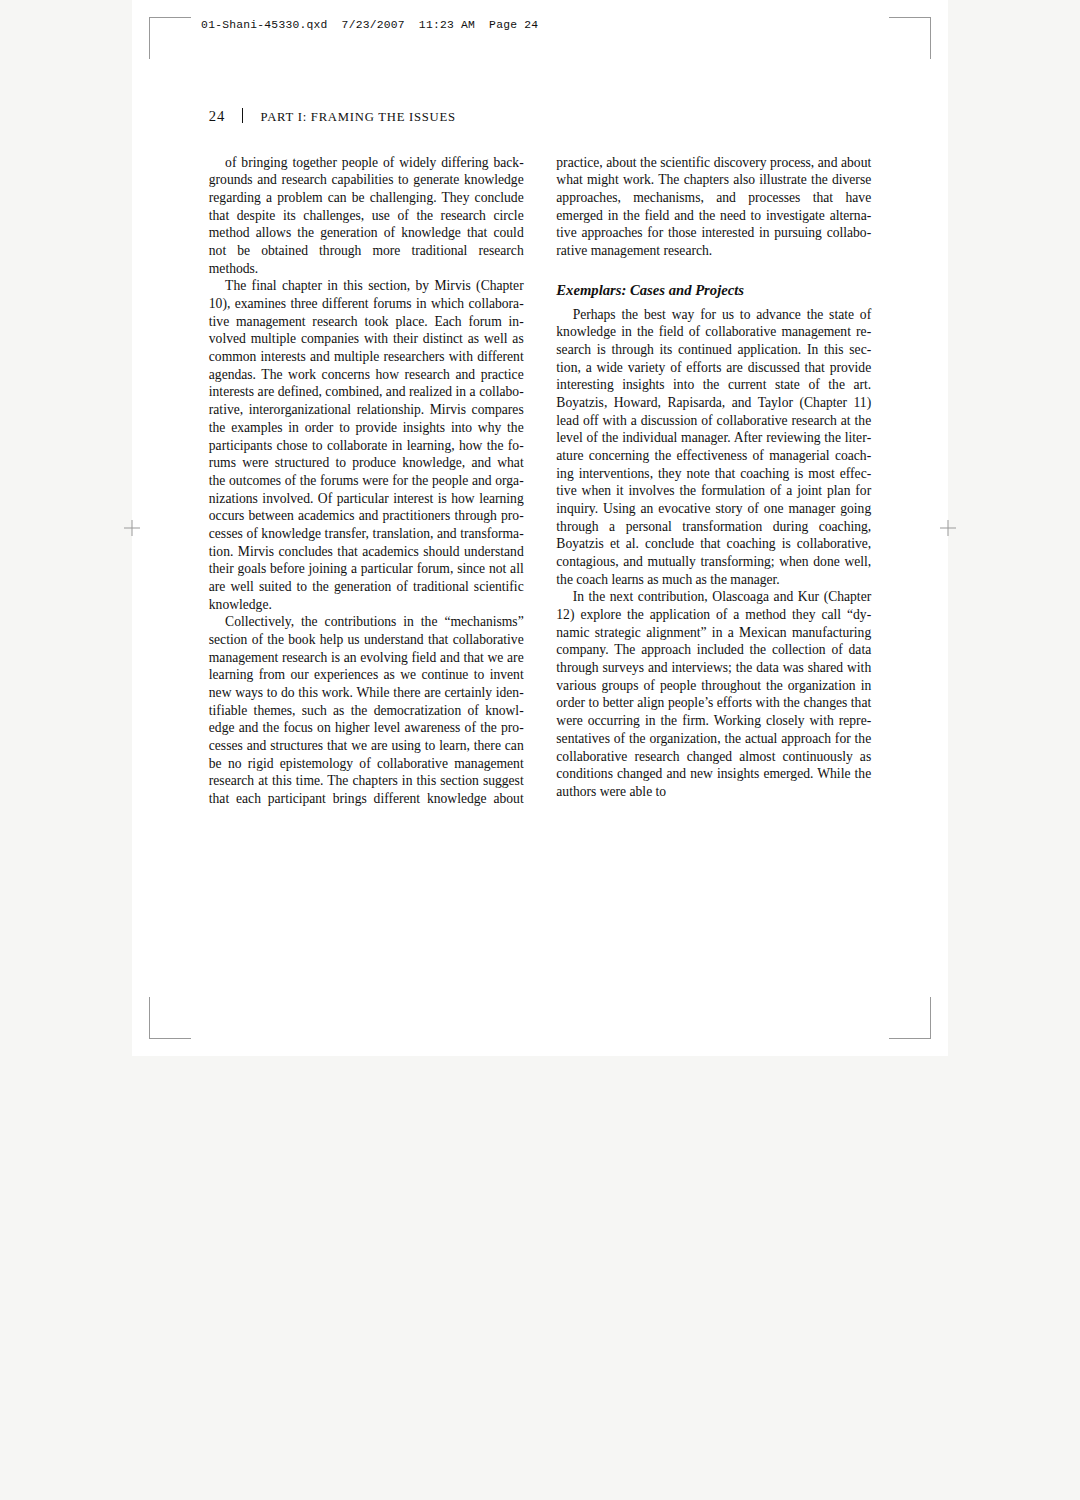01-Shani-45330.qxd 7/23/2007 11:23 AM Page 24
24 Part I: Framing the Issues
of bringing together people of widely differing backgrounds and research capabilities to generate knowledge regarding a problem can be challenging. They conclude that despite its challenges, use of the research circle method allows the generation of knowledge that could not be obtained through more traditional research methods.
The final chapter in this section, by Mirvis (Chapter 10), examines three different forums in which collaborative management research took place. Each forum involved multiple companies with their distinct as well as common interests and multiple researchers with different agendas. The work concerns how research and practice interests are defined, combined, and realized in a collaborative, interorganizational relationship. Mirvis compares the examples in order to provide insights into why the participants chose to collaborate in learning, how the forums were structured to produce knowledge, and what the outcomes of the forums were for the people and organizations involved. Of particular interest is how learning occurs between academics and practitioners through processes of knowledge transfer, translation, and transformation. Mirvis concludes that academics should understand their goals before joining a particular forum, since not all are well suited to the generation of traditional scientific knowledge.
Collectively, the contributions in the “mechanisms” section of the book help us understand that collaborative management research is an evolving field and that we are learning from our experiences as we continue to invent new ways to do this work. While there are certainly identifiable themes, such as the democratization of knowledge and the focus on higher level awareness of the processes and structures that we are using to learn, there can be no rigid epistemology of collaborative management research at this time. The chapters in this section suggest that each participant brings different knowledge about practice, about the scientific discovery process, and about what might work. The chapters also illustrate the diverse approaches, mechanisms, and processes that have emerged in the field and the need to investigate alternative approaches for those interested in pursuing collaborative management research.
Exemplars: Cases and Projects
Perhaps the best way for us to advance the state of knowledge in the field of collaborative management research is through its continued application. In this section, a wide variety of efforts are discussed that provide interesting insights into the current state of the art. Boyatzis, Howard, Rapisarda, and Taylor (Chapter 11) lead off with a discussion of collaborative research at the level of the individual manager. After reviewing the literature concerning the effectiveness of managerial coaching interventions, they note that coaching is most effective when it involves the formulation of a joint plan for inquiry. Using an evocative story of one manager going through a personal transformation during coaching, Boyatzis et al. conclude that coaching is collaborative, contagious, and mutually transforming; when done well, the coach learns as much as the manager.
In the next contribution, Olascoaga and Kur (Chapter 12) explore the application of a method they call “dynamic strategic alignment” in a Mexican manufacturing company. The approach included the collection of data through surveys and interviews; the data was shared with various groups of people throughout the organization in order to better align people’s efforts with the changes that were occurring in the firm. Working closely with representatives of the organization, the actual approach for the collaborative research changed almost continuously as conditions changed and new insights emerged. While the authors were able to